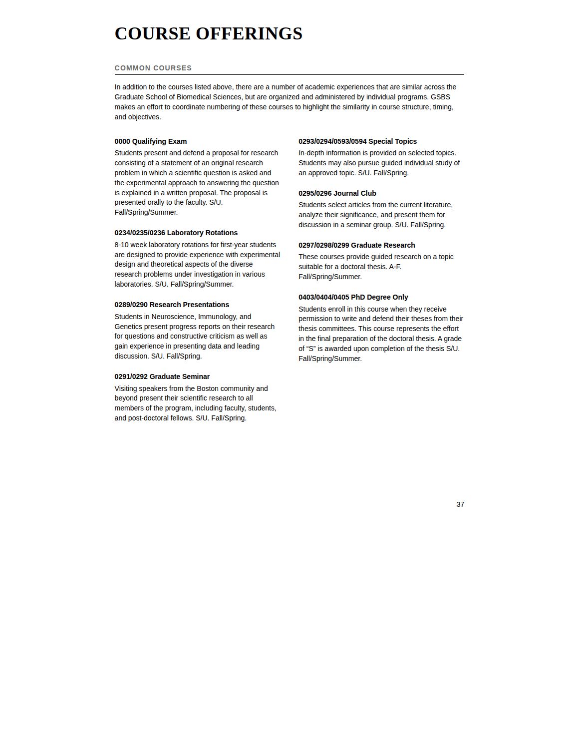COURSE OFFERINGS
COMMON COURSES
In addition to the courses listed above, there are a number of academic experiences that are similar across the Graduate School of Biomedical Sciences, but are organized and administered by individual programs. GSBS makes an effort to coordinate numbering of these courses to highlight the similarity in course structure, timing, and objectives.
0000 Qualifying Exam
Students present and defend a proposal for research consisting of a statement of an original research problem in which a scientific question is asked and the experimental approach to answering the question is explained in a written proposal. The proposal is presented orally to the faculty. S/U. Fall/Spring/Summer.
0234/0235/0236 Laboratory Rotations
8-10 week laboratory rotations for first-year students are designed to provide experience with experimental design and theoretical aspects of the diverse research problems under investigation in various laboratories. S/U. Fall/Spring/Summer.
0289/0290 Research Presentations
Students in Neuroscience, Immunology, and Genetics present progress reports on their research for questions and constructive criticism as well as gain experience in presenting data and leading discussion. S/U. Fall/Spring.
0291/0292 Graduate Seminar
Visiting speakers from the Boston community and beyond present their scientific research to all members of the program, including faculty, students, and post-doctoral fellows. S/U. Fall/Spring.
0293/0294/0593/0594 Special Topics
In-depth information is provided on selected topics. Students may also pursue guided individual study of an approved topic. S/U. Fall/Spring.
0295/0296 Journal Club
Students select articles from the current literature, analyze their significance, and present them for discussion in a seminar group. S/U. Fall/Spring.
0297/0298/0299 Graduate Research
These courses provide guided research on a topic suitable for a doctoral thesis. A-F. Fall/Spring/Summer.
0403/0404/0405 PhD Degree Only
Students enroll in this course when they receive permission to write and defend their theses from their thesis committees. This course represents the effort in the final preparation of the doctoral thesis. A grade of “S” is awarded upon completion of the thesis S/U. Fall/Spring/Summer.
37